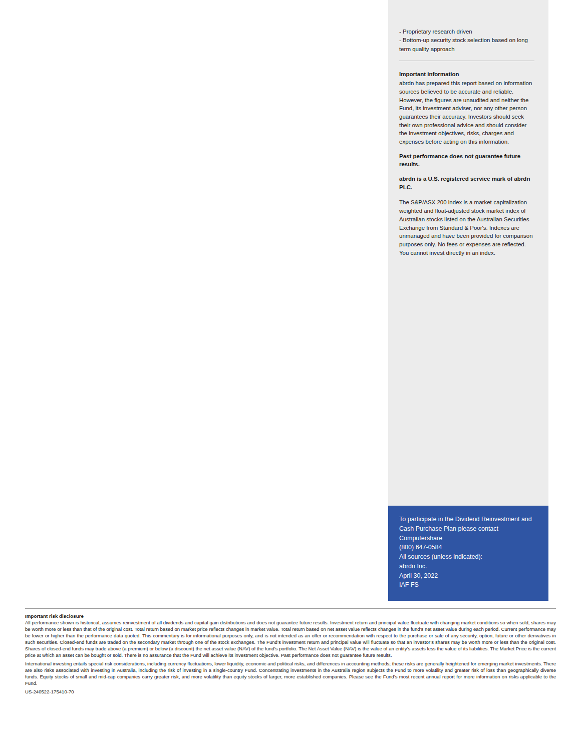- Proprietary research driven
- Bottom-up security stock selection based on long term quality approach
Important information
abrdn has prepared this report based on information sources believed to be accurate and reliable. However, the figures are unaudited and neither the Fund, its investment adviser, nor any other person guarantees their accuracy. Investors should seek their own professional advice and should consider the investment objectives, risks, charges and expenses before acting on this information.
Past performance does not guarantee future results.
abrdn is a U.S. registered service mark of abrdn PLC.
The S&P/ASX 200 index is a market-capitalization weighted and float-adjusted stock market index of Australian stocks listed on the Australian Securities Exchange from Standard & Poor's. Indexes are unmanaged and have been provided for comparison purposes only. No fees or expenses are reflected. You cannot invest directly in an index.
To participate in the Dividend Reinvestment and
Cash Purchase Plan please contact
Computershare
(800) 647-0584
All sources (unless indicated):
abrdn Inc.
April 30, 2022
IAF FS
Important risk disclosure
All performance shown is historical, assumes reinvestment of all dividends and capital gain distributions and does not guarantee future results. Investment return and principal value fluctuate with changing market conditions so when sold, shares may be worth more or less than that of the original cost. Total return based on market price reflects changes in market value. Total return based on net asset value reflects changes in the fund’s net asset value during each period. Current performance may be lower or higher than the performance data quoted. This commentary is for informational purposes only, and is not intended as an offer or recommendation with respect to the purchase or sale of any security, option, future or other derivatives in such securities. Closed-end funds are traded on the secondary market through one of the stock exchanges. The Fund’s investment return and principal value will fluctuate so that an investor’s shares may be worth more or less than the original cost. Shares of closed-end funds may trade above (a premium) or below (a discount) the net asset value (NAV) of the fund’s portfolio. The Net Asset Value (NAV) is the value of an entity’s assets less the value of its liabilities. The Market Price is the current price at which an asset can be bought or sold. There is no assurance that the Fund will achieve its investment objective. Past performance does not guarantee future results.
International investing entails special risk considerations, including currency fluctuations, lower liquidity, economic and political risks, and differences in accounting methods; these risks are generally heightened for emerging market investments. There are also risks associated with investing in Australia, including the risk of investing in a single-country Fund. Concentrating investments in the Australia region subjects the Fund to more volatility and greater risk of loss than geographically diverse funds. Equity stocks of small and mid-cap companies carry greater risk, and more volatility than equity stocks of larger, more established companies. Please see the Fund’s most recent annual report for more information on risks applicable to the Fund.
US-240522-175410-70